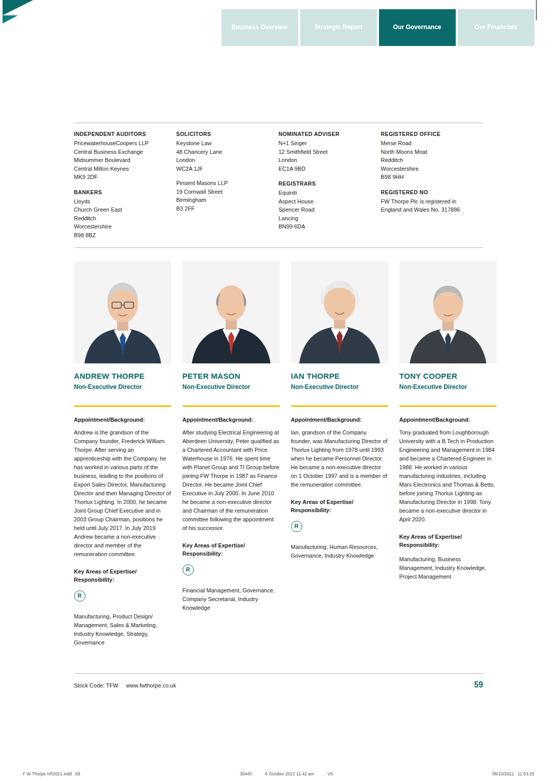Business Overview
Strategic Report
Our Governance
Our Financials
Independent Auditors
PricewaterhouseCoopers LLP
Central Business Exchange
Midsummer Boulevard
Central Milton Keynes
MK9 2DF
Bankers
Lloyds
Church Green East
Redditch
Worcestershire
B98 8BZ
Solicitors
Keystone Law
48 Chancery Lane
London
WC2A 1JF
Pinsent Masons LLP
19 Cornwall Street
Birmingham
B3 2FF
Nominated Adviser
N+1 Singer
12 Smithfield Street
London
EC1A 9BD
Registrars
Equiniti
Aspect House
Spencer Road
Lancing
BN99 6DA
Registered Office
Merse Road
North Moons Moat
Redditch
Worcestershire
B98 9HH
Registered No
FW Thorpe Plc is registered in England and Wales No. 317886
Andrew Thorpe
Non-Executive Director
Appointment/Background:
Andrew is the grandson of the Company founder, Frederick William Thorpe. After serving an apprenticeship with the Company, he has worked in various parts of the business, leading to the positions of Export Sales Director, Manufacturing Director and then Managing Director of Thorlux Lighting. In 2000, he became Joint Group Chief Executive and in 2003 Group Chairman, positions he held until July 2017. In July 2019 Andrew became a non-executive director and member of the remuneration committee.
Key Areas of Expertise/ Responsibility:
R
Manufacturing, Product Design/ Management, Sales & Marketing, Industry Knowledge, Strategy, Governance
Peter Mason
Non-Executive Director
Appointment/Background:
After studying Electrical Engineering at Aberdeen University, Peter qualified as a Chartered Accountant with Price Waterhouse in 1976. He spent time with Planet Group and TI Group before joining FW Thorpe in 1987 as Finance Director. He became Joint Chief Executive in July 2000. In June 2010 he became a non-executive director and Chairman of the remuneration committee following the appointment of his successor.
Key Areas of Expertise/ Responsibility:
R
Financial Management, Governance, Company Secretarial, Industry Knowledge
Ian Thorpe
Non-Executive Director
Appointment/Background:
Ian, grandson of the Company founder, was Manufacturing Director of Thorlux Lighting from 1978 until 1993 when he became Personnel Director. He became a non-executive director on 1 October 1997 and is a member of the remuneration committee.
Key Areas of Expertise/ Responsibility:
R
Manufacturing, Human Resources, Governance, Industry Knowledge
Tony Cooper
Non-Executive Director
Appointment/Background:
Tony graduated from Loughborough University with a B.Tech in Production Engineering and Management in 1984 and became a Chartered Engineer in 1988. He worked in various manufacturing industries, including Mars Electronics and Thomas & Betts, before joining Thorlux Lighting as Manufacturing Director in 1998. Tony became a non-executive director in April 2020.
Key Areas of Expertise/ Responsibility:
Manufacturing, Business Management, Industry Knowledge, Project Management
Stock Code: TFW www.fwthorpe.co.uk
59
F W Thorpe AR2021.indd 59
30440 6 October 2021 11:42 am V9
06/10/2021 11:53:25